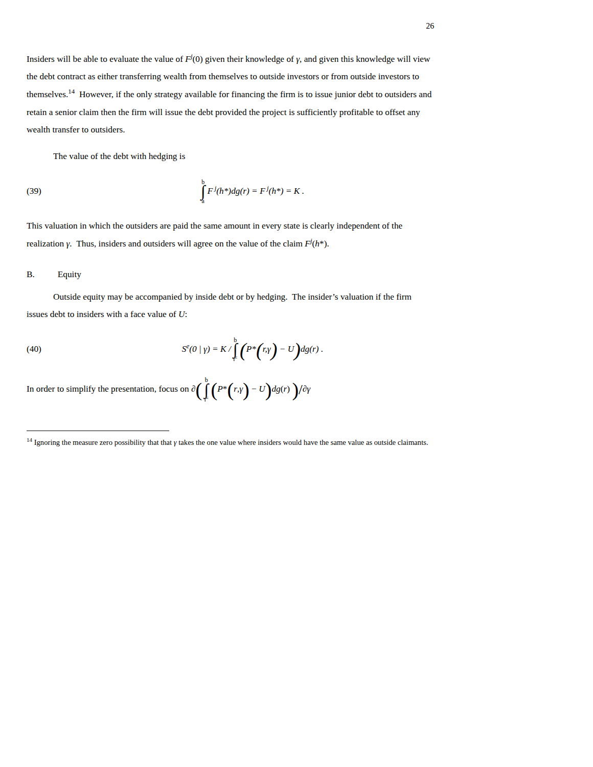26
Insiders will be able to evaluate the value of Fj(0) given their knowledge of γ, and given this knowledge will view the debt contract as either transferring wealth from themselves to outside investors or from outside investors to themselves.14 However, if the only strategy available for financing the firm is to issue junior debt to outsiders and retain a senior claim then the firm will issue the debt provided the project is sufficiently profitable to offset any wealth transfer to outsiders.
The value of the debt with hedging is
(39)
b∫a F j(h*)dg(r) = F j(h*) = K .
This valuation in which the outsiders are paid the same amount in every state is clearly independent of the realization γ. Thus, insiders and outsiders will agree on the value of the claim Fj(h*).
B. Equity
Outside equity may be accompanied by inside debt or by hedging. The insider’s valuation if the firm issues debt to insiders with a face value of U:
(40)
Se(0 | γ) = K / b∫rc (P*(r,γ) − U) dg(r) .
In order to simplify the presentation, focus on ∂( b∫rc (P*(r,γ) − U) dg(r) )/∂γ
14 Ignoring the measure zero possibility that that γ takes the one value where insiders would have the same value as outside claimants.